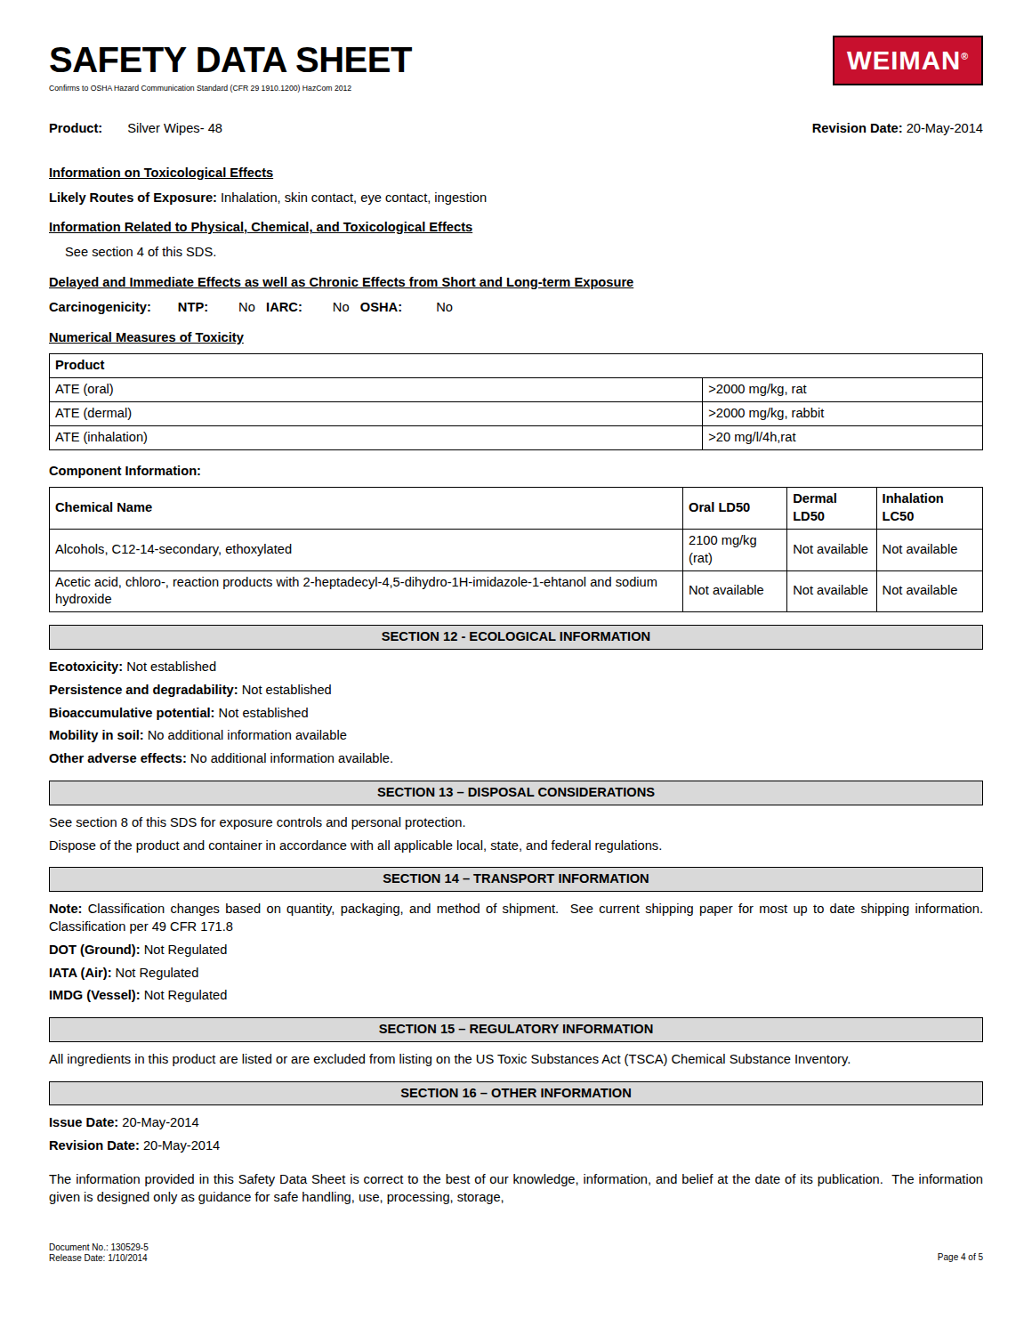SAFETY DATA SHEET
Confirms to OSHA Hazard Communication Standard (CFR 29 1910.1200) HazCom 2012
WEIMAN®
Product: Silver Wipes- 48
Revision Date: 20-May-2014
Information on Toxicological Effects
Likely Routes of Exposure: Inhalation, skin contact, eye contact, ingestion
Information Related to Physical, Chemical, and Toxicological Effects
See section 4 of this SDS.
Delayed and Immediate Effects as well as Chronic Effects from Short and Long-term Exposure
Carcinogenicity: NTP: No IARC: No OSHA: No
Numerical Measures of Toxicity
| Product |
| --- |
| ATE (oral) | >2000 mg/kg, rat |
| ATE (dermal) | >2000 mg/kg, rabbit |
| ATE (inhalation) | >20 mg/l/4h,rat |
Component Information:
| Chemical Name | Oral LD50 | Dermal LD50 | Inhalation LC50 |
| --- | --- | --- | --- |
| Alcohols, C12-14-secondary, ethoxylated | 2100 mg/kg (rat) | Not available | Not available |
| Acetic acid, chloro-, reaction products with 2-heptadecyl-4,5-dihydro-1H-imidazole-1-ehtanol and sodium hydroxide | Not available | Not available | Not available |
SECTION 12 - ECOLOGICAL INFORMATION
Ecotoxicity: Not established
Persistence and degradability: Not established
Bioaccumulative potential: Not established
Mobility in soil: No additional information available
Other adverse effects: No additional information available.
SECTION 13 – DISPOSAL CONSIDERATIONS
See section 8 of this SDS for exposure controls and personal protection.
Dispose of the product and container in accordance with all applicable local, state, and federal regulations.
SECTION 14 – TRANSPORT INFORMATION
Note: Classification changes based on quantity, packaging, and method of shipment. See current shipping paper for most up to date shipping information. Classification per 49 CFR 171.8
DOT (Ground): Not Regulated
IATA (Air): Not Regulated
IMDG (Vessel): Not Regulated
SECTION 15 – REGULATORY INFORMATION
All ingredients in this product are listed or are excluded from listing on the US Toxic Substances Act (TSCA) Chemical Substance Inventory.
SECTION 16 – OTHER INFORMATION
Issue Date: 20-May-2014
Revision Date: 20-May-2014
The information provided in this Safety Data Sheet is correct to the best of our knowledge, information, and belief at the date of its publication. The information given is designed only as guidance for safe handling, use, processing, storage,
Document No.: 130529-5
Release Date: 1/10/2014
Page 4 of 5